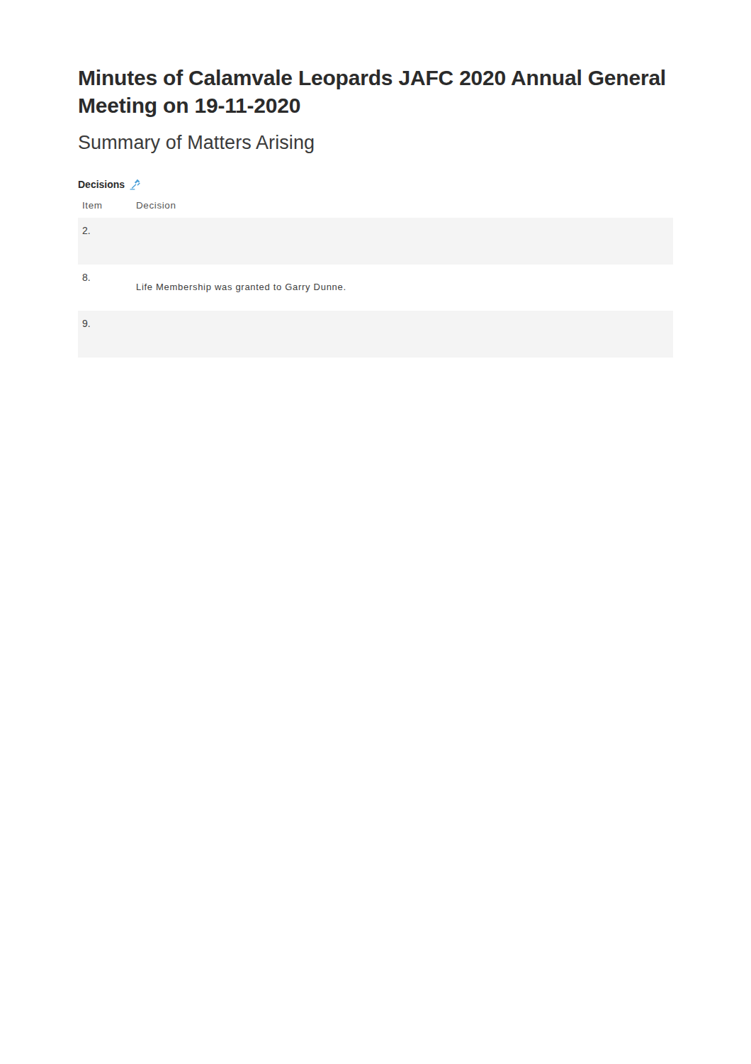Minutes of Calamvale Leopards JAFC 2020 Annual General Meeting on 19-11-2020
Summary of Matters Arising
Decisions
| Item | Decision |
| --- | --- |
| 2. | |
| 8. | Life Membership was granted to Garry Dunne. |
| 9. | |